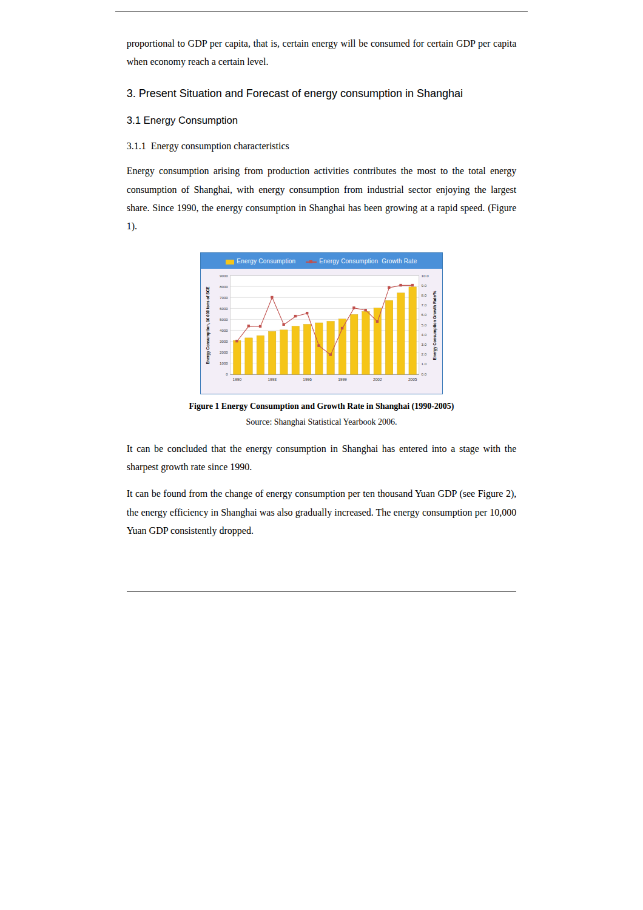proportional to GDP per capita, that is, certain energy will be consumed for certain GDP per capita when economy reach a certain level.
3. Present Situation and Forecast of energy consumption in Shanghai
3.1 Energy Consumption
3.1.1 Energy consumption characteristics
Energy consumption arising from production activities contributes the most to the total energy consumption of Shanghai, with energy consumption from industrial sector enjoying the largest share. Since 1990, the energy consumption in Shanghai has been growing at a rapid speed. (Figure 1).
Energy Consumption Energy Consumption Growth Rate
9000 8000 7000 6000 5000 4000 3000 2000 1000 0 10.0 9.0 8.0 7.0 6.0 5.0 4.0 3.0 2.0 1.0 0.0 Energy Consumption, 10 000 tons of SCE Energy Consumption Growth Rate/% 1990 1993 1996 1999 2002 2005
Figure 1 Energy Consumption and Growth Rate in Shanghai (1990-2005)
Source: Shanghai Statistical Yearbook 2006.
It can be concluded that the energy consumption in Shanghai has entered into a stage with the sharpest growth rate since 1990.
It can be found from the change of energy consumption per ten thousand Yuan GDP (see Figure 2), the energy efficiency in Shanghai was also gradually increased. The energy consumption per 10,000 Yuan GDP consistently dropped.